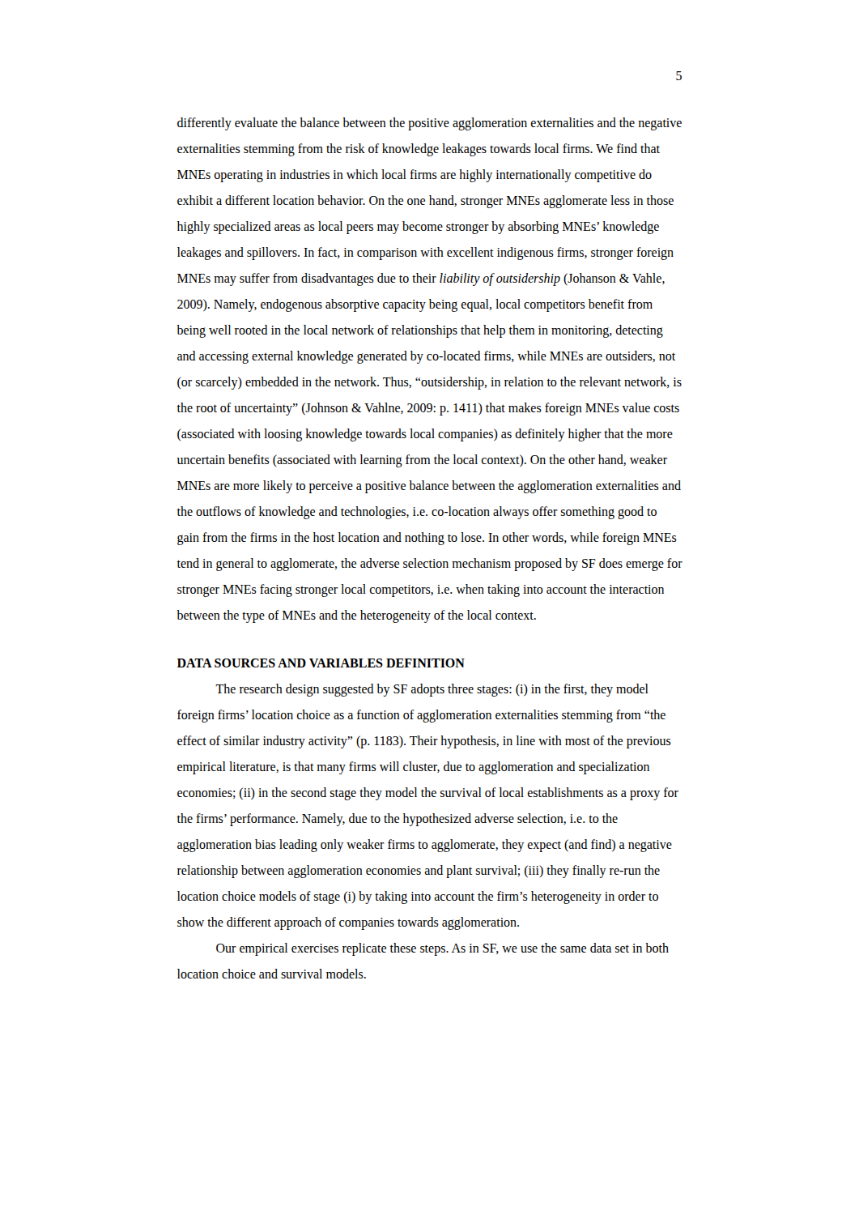5
differently evaluate the balance between the positive agglomeration externalities and the negative externalities stemming from the risk of knowledge leakages towards local firms. We find that MNEs operating in industries in which local firms are highly internationally competitive do exhibit a different location behavior. On the one hand, stronger MNEs agglomerate less in those highly specialized areas as local peers may become stronger by absorbing MNEs’ knowledge leakages and spillovers. In fact, in comparison with excellent indigenous firms, stronger foreign MNEs may suffer from disadvantages due to their liability of outsidership (Johanson & Vahle, 2009). Namely, endogenous absorptive capacity being equal, local competitors benefit from being well rooted in the local network of relationships that help them in monitoring, detecting and accessing external knowledge generated by co-located firms, while MNEs are outsiders, not (or scarcely) embedded in the network. Thus, “outsidership, in relation to the relevant network, is the root of uncertainty” (Johnson & Vahlne, 2009: p. 1411) that makes foreign MNEs value costs (associated with loosing knowledge towards local companies) as definitely higher that the more uncertain benefits (associated with learning from the local context). On the other hand, weaker MNEs are more likely to perceive a positive balance between the agglomeration externalities and the outflows of knowledge and technologies, i.e. co-location always offer something good to gain from the firms in the host location and nothing to lose. In other words, while foreign MNEs tend in general to agglomerate, the adverse selection mechanism proposed by SF does emerge for stronger MNEs facing stronger local competitors, i.e. when taking into account the interaction between the type of MNEs and the heterogeneity of the local context.
Data sources and variables definition
The research design suggested by SF adopts three stages: (i) in the first, they model foreign firms’ location choice as a function of agglomeration externalities stemming from “the effect of similar industry activity” (p. 1183). Their hypothesis, in line with most of the previous empirical literature, is that many firms will cluster, due to agglomeration and specialization economies; (ii) in the second stage they model the survival of local establishments as a proxy for the firms’ performance. Namely, due to the hypothesized adverse selection, i.e. to the agglomeration bias leading only weaker firms to agglomerate, they expect (and find) a negative relationship between agglomeration economies and plant survival; (iii) they finally re-run the location choice models of stage (i) by taking into account the firm’s heterogeneity in order to show the different approach of companies towards agglomeration.
Our empirical exercises replicate these steps. As in SF, we use the same data set in both location choice and survival models.